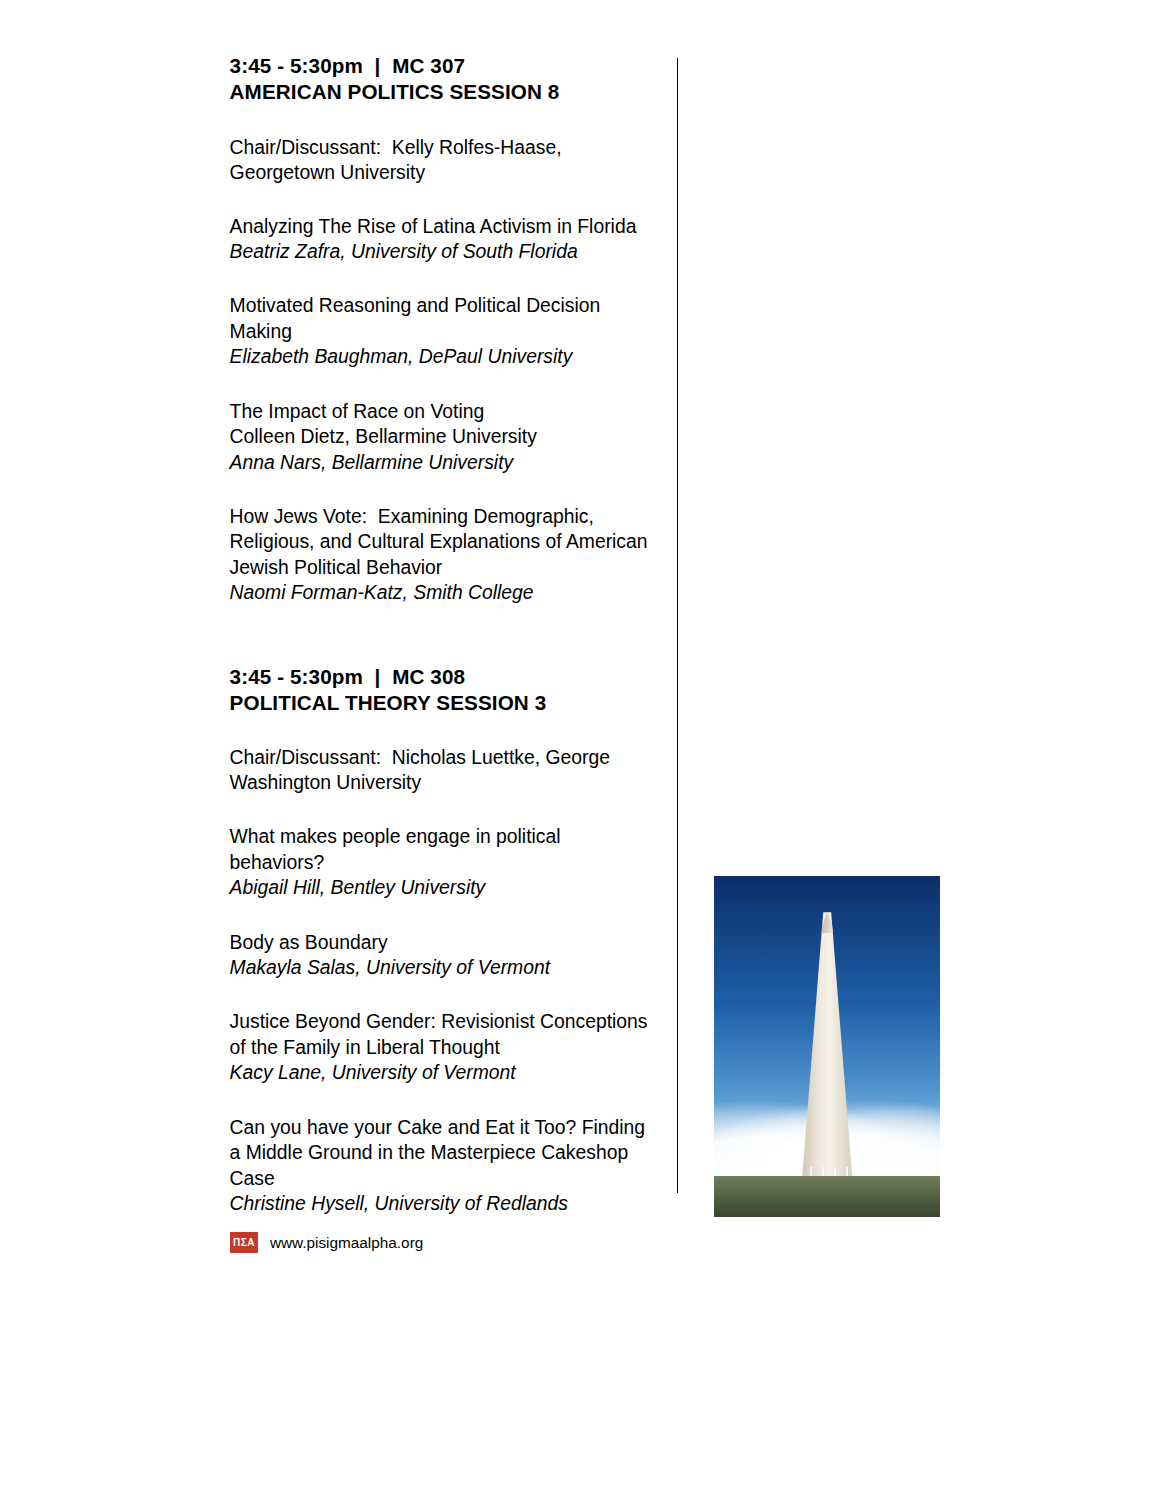3:45 - 5:30pm | MC 307 AMERICAN POLITICS SESSION 8
Chair/Discussant: Kelly Rolfes-Haase, Georgetown University
Analyzing The Rise of Latina Activism in Florida Beatriz Zafra, University of South Florida
Motivated Reasoning and Political Decision Making Elizabeth Baughman, DePaul University
The Impact of Race on Voting Colleen Dietz, Bellarmine University Anna Nars, Bellarmine University
How Jews Vote: Examining Demographic, Religious, and Cultural Explanations of American Jewish Political Behavior Naomi Forman-Katz, Smith College
3:45 - 5:30pm | MC 308 POLITICAL THEORY SESSION 3
Chair/Discussant: Nicholas Luettke, George Washington University
What makes people engage in political behaviors? Abigail Hill, Bentley University
Body as Boundary Makayla Salas, University of Vermont
Justice Beyond Gender: Revisionist Conceptions of the Family in Liberal Thought Kacy Lane, University of Vermont
Can you have your Cake and Eat it Too? Finding a Middle Ground in the Masterpiece Cakeshop Case Christine Hysell, University of Redlands
ΠΣΑ
www.pisigmaalpha.org